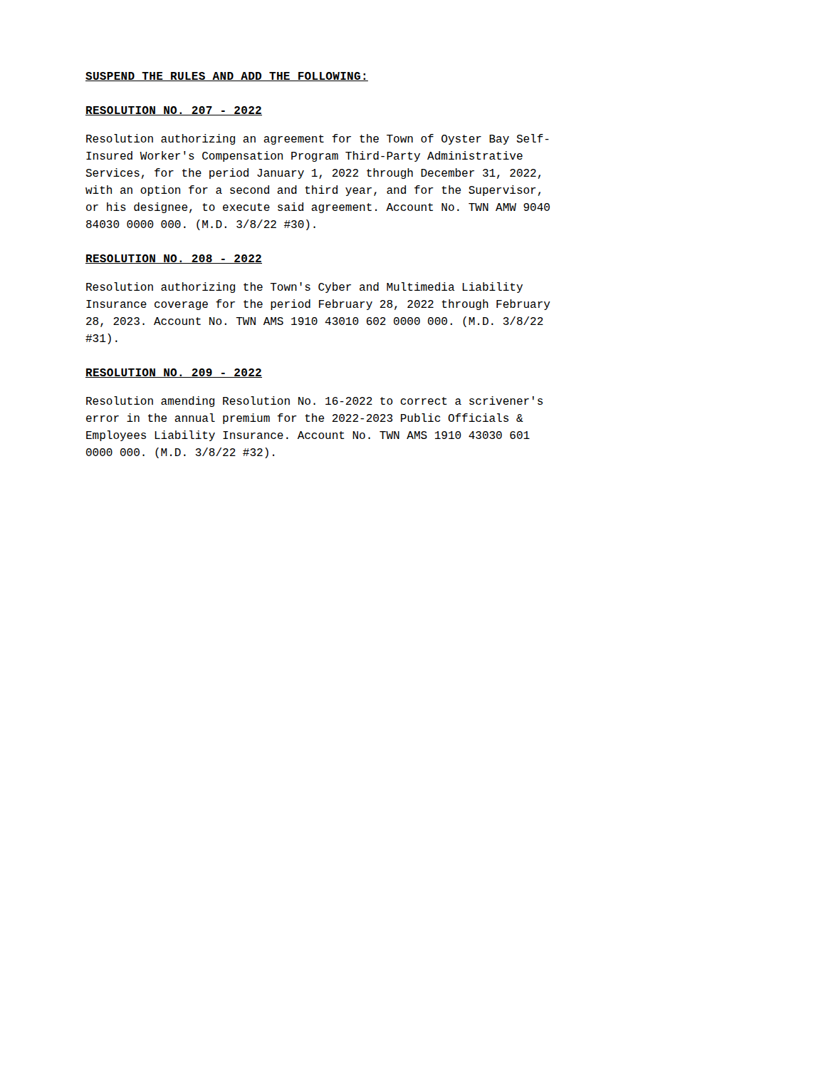SUSPEND THE RULES AND ADD THE FOLLOWING:
RESOLUTION NO. 207 - 2022
Resolution authorizing an agreement for the Town of Oyster Bay Self-Insured Worker's Compensation Program Third-Party Administrative Services, for the period January 1, 2022 through December 31, 2022, with an option for a second and third year, and for the Supervisor, or his designee, to execute said agreement. Account No. TWN AMW 9040 84030 0000 000. (M.D. 3/8/22 #30).
RESOLUTION NO. 208 - 2022
Resolution authorizing the Town's Cyber and Multimedia Liability Insurance coverage for the period February 28, 2022 through February 28, 2023. Account No. TWN AMS 1910 43010 602 0000 000. (M.D. 3/8/22 #31).
RESOLUTION NO. 209 - 2022
Resolution amending Resolution No. 16-2022 to correct a scrivener's error in the annual premium for the 2022-2023 Public Officials & Employees Liability Insurance. Account No. TWN AMS 1910 43030 601 0000 000. (M.D. 3/8/22 #32).